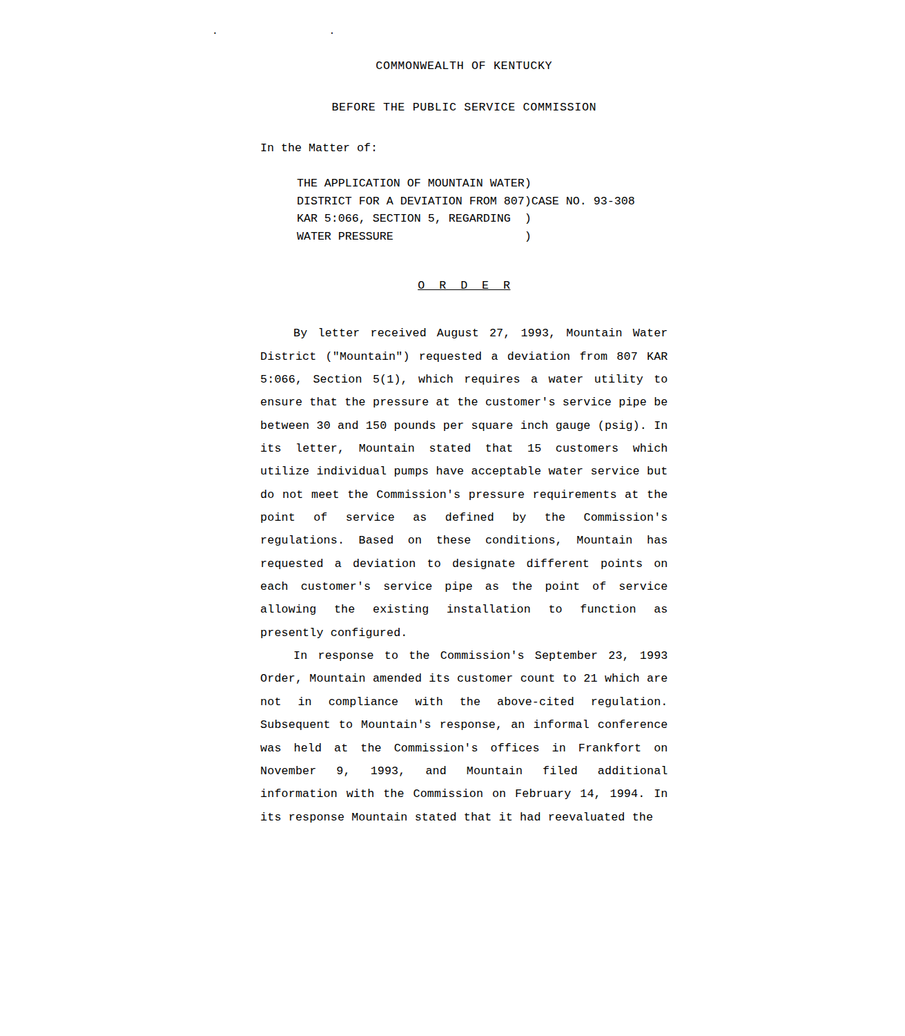· ·
COMMONWEALTH OF KENTUCKY
BEFORE THE PUBLIC SERVICE COMMISSION
In the Matter of:
| THE APPLICATION OF MOUNTAIN WATER | ) | |
| DISTRICT FOR A DEVIATION FROM 807 | ) | CASE NO. 93-308 |
| KAR 5:066, SECTION 5, REGARDING | ) | |
| WATER PRESSURE | ) | |
O R D E R
By letter received August 27, 1993, Mountain Water District ("Mountain") requested a deviation from 807 KAR 5:066, Section 5(1), which requires a water utility to ensure that the pressure at the customer's service pipe be between 30 and 150 pounds per square inch gauge (psig). In its letter, Mountain stated that 15 customers which utilize individual pumps have acceptable water service but do not meet the Commission's pressure requirements at the point of service as defined by the Commission's regulations. Based on these conditions, Mountain has requested a deviation to designate different points on each customer's service pipe as the point of service allowing the existing installation to function as presently configured.
In response to the Commission's September 23, 1993 Order, Mountain amended its customer count to 21 which are not in compliance with the above-cited regulation. Subsequent to Mountain's response, an informal conference was held at the Commission's offices in Frankfort on November 9, 1993, and Mountain filed additional information with the Commission on February 14, 1994. In its response Mountain stated that it had reevaluated the